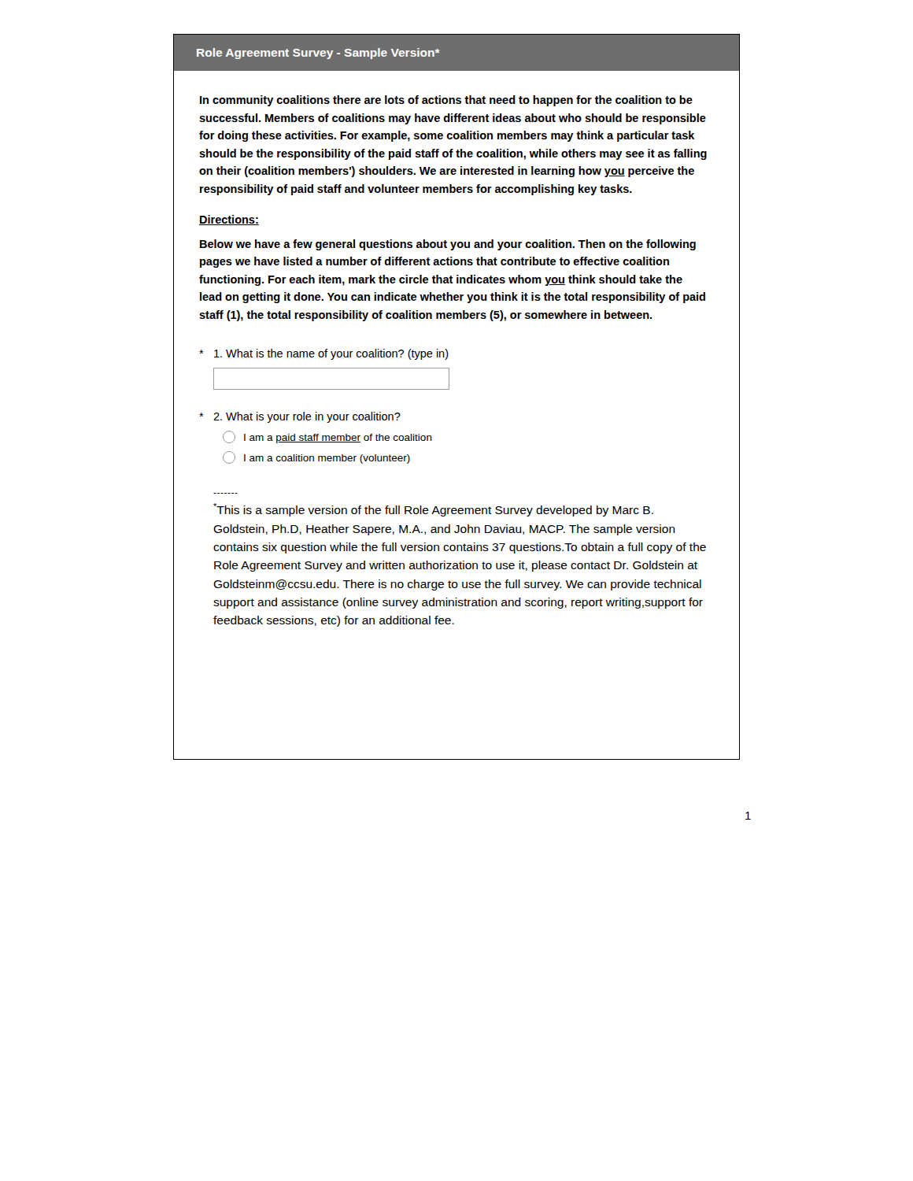Role Agreement Survey - Sample Version*
In community coalitions there are lots of actions that need to happen for the coalition to be successful. Members of coalitions may have different ideas about who should be responsible for doing these activities. For example, some coalition members may think a particular task should be the responsibility of the paid staff of the coalition, while others may see it as falling on their (coalition members') shoulders. We are interested in learning how you perceive the responsibility of paid staff and volunteer members for accomplishing key tasks.
Directions:
Below we have a few general questions about you and your coalition. Then on the following pages we have listed a number of different actions that contribute to effective coalition functioning. For each item, mark the circle that indicates whom you think should take the lead on getting it done. You can indicate whether you think it is the total responsibility of paid staff (1), the total responsibility of coalition members (5), or somewhere in between.
*1. What is the name of your coalition? (type in)
*2. What is your role in your coalition?
I am a paid staff member of the coalition
I am a coalition member (volunteer)
-------
*This is a sample version of the full Role Agreement Survey developed by Marc B. Goldstein, Ph.D, Heather Sapere, M.A., and John Daviau, MACP. The sample version contains six question while the full version contains 37 questions.To obtain a full copy of the Role Agreement Survey and written authorization to use it, please contact Dr. Goldstein at Goldsteinm@ccsu.edu. There is no charge to use the full survey. We can provide technical support and assistance (online survey administration and scoring, report writing,support for feedback sessions, etc) for an additional fee.
1